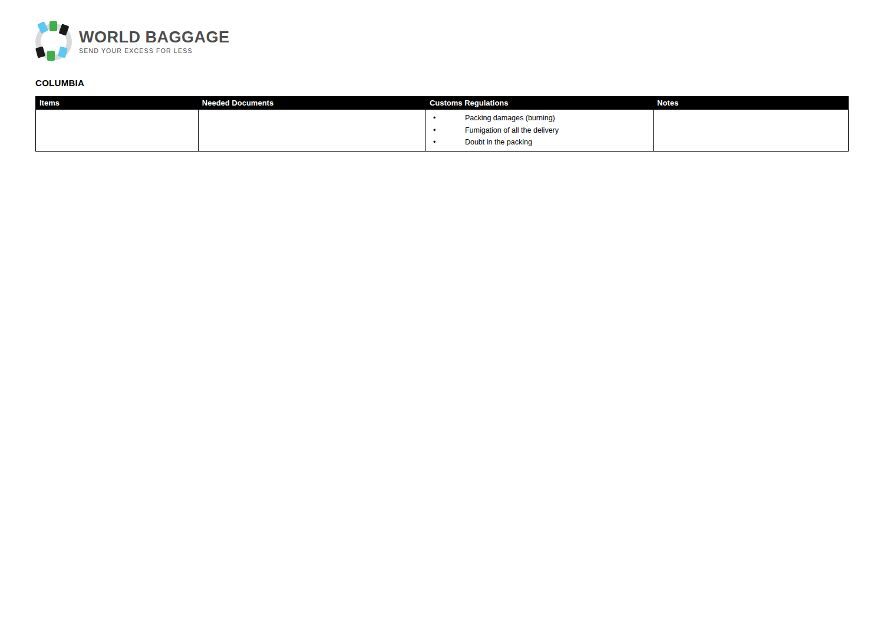WORLD BAGGAGE
SEND YOUR EXCESS FOR LESS
COLUMBIA
| Items | Needed Documents | Customs Regulations | Notes |
| --- | --- | --- | --- |
| | | Packing damages (burning) Fumigation of all the delivery Doubt in the packing | |